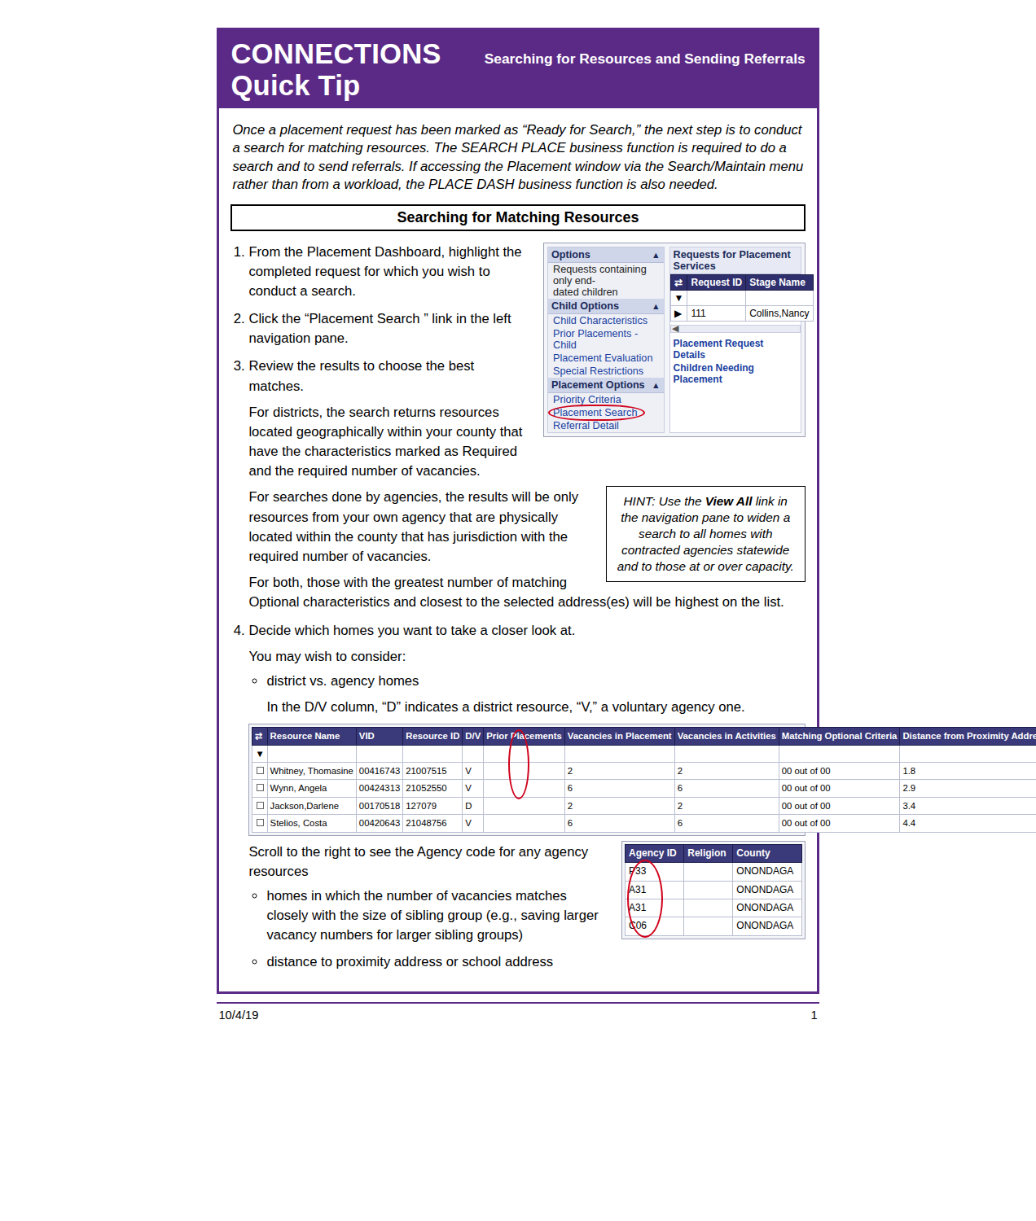CONNECTIONS Quick Tip
Searching for Resources and Sending Referrals
Once a placement request has been marked as “Ready for Search,” the next step is to conduct a search for matching resources. The SEARCH PLACE business function is required to do a search and to send referrals. If accessing the Placement window via the Search/Maintain menu rather than from a workload, the PLACE DASH business function is also needed.
Searching for Matching Resources
Options▲
Requests containing only end-
dated children
Child Options▲
Child Characteristics Prior Placements - Child Placement Evaluation Special Restrictions
Placement Options▲
Priority Criteria Placement Search Referral Detail
Requests for Placement Services
| ⇄ | Request ID | Stage Name |
| --- | --- | --- |
| ▼ | | |
| ▶ | 111 | Collins,Nancy |
Placement Request Details
Children Needing Placement
From the Placement Dashboard, highlight the completed request for which you wish to conduct a search.
Click the “Placement Search ” link in the left navigation pane.
Review the results to choose the best matches.
For districts, the search returns resources located geographically within your county that have the characteristics marked as Required and the required number of vacancies.
HINT: Use the View All link in the navigation pane to widen a search to all homes with contracted agencies statewide and to those at or over capacity.
For searches done by agencies, the results will be only resources from your own agency that are physically located within the county that has jurisdiction with the required number of vacancies.
For both, those with the greatest number of matching Optional characteristics and closest to the selected address(es) will be highest on the list.
Decide which homes you want to take a closer look at.
You may wish to consider:
district vs. agency homes
In the D/V column, “D” indicates a district resource, “V,” a voluntary agency one.
| ⇄ | Resource Name | VID | Resource ID | D/V | Prior Placements | Vacancies in Placement | Vacancies in Activities | Matching Optional Criteria | Distance from Proximity Address |
| --- | --- | --- | --- | --- | --- | --- | --- | --- | --- |
| ▼ | | | | | | | | | |
| | Whitney, Thomasine | 00416743 | 21007515 | V | | 2 | 2 | 00 out of 00 | 1.8 |
| | Wynn, Angela | 00424313 | 21052550 | V | | 6 | 6 | 00 out of 00 | 2.9 |
| | Jackson,Darlene | 00170518 | 127079 | D | | 2 | 2 | 00 out of 00 | 3.4 |
| | Stelios, Costa | 00420643 | 21048756 | V | | 6 | 6 | 00 out of 00 | 4.4 |
| Agency ID | Religion | County |
| --- | --- | --- |
| P33 | | ONONDAGA |
| A31 | | ONONDAGA |
| A31 | | ONONDAGA |
| C06 | | ONONDAGA |
Scroll to the right to see the Agency code for any agency resources
homes in which the number of vacancies matches closely with the size of sibling group (e.g., saving larger vacancy numbers for larger sibling groups)
distance to proximity address or school address
10/4/19 1